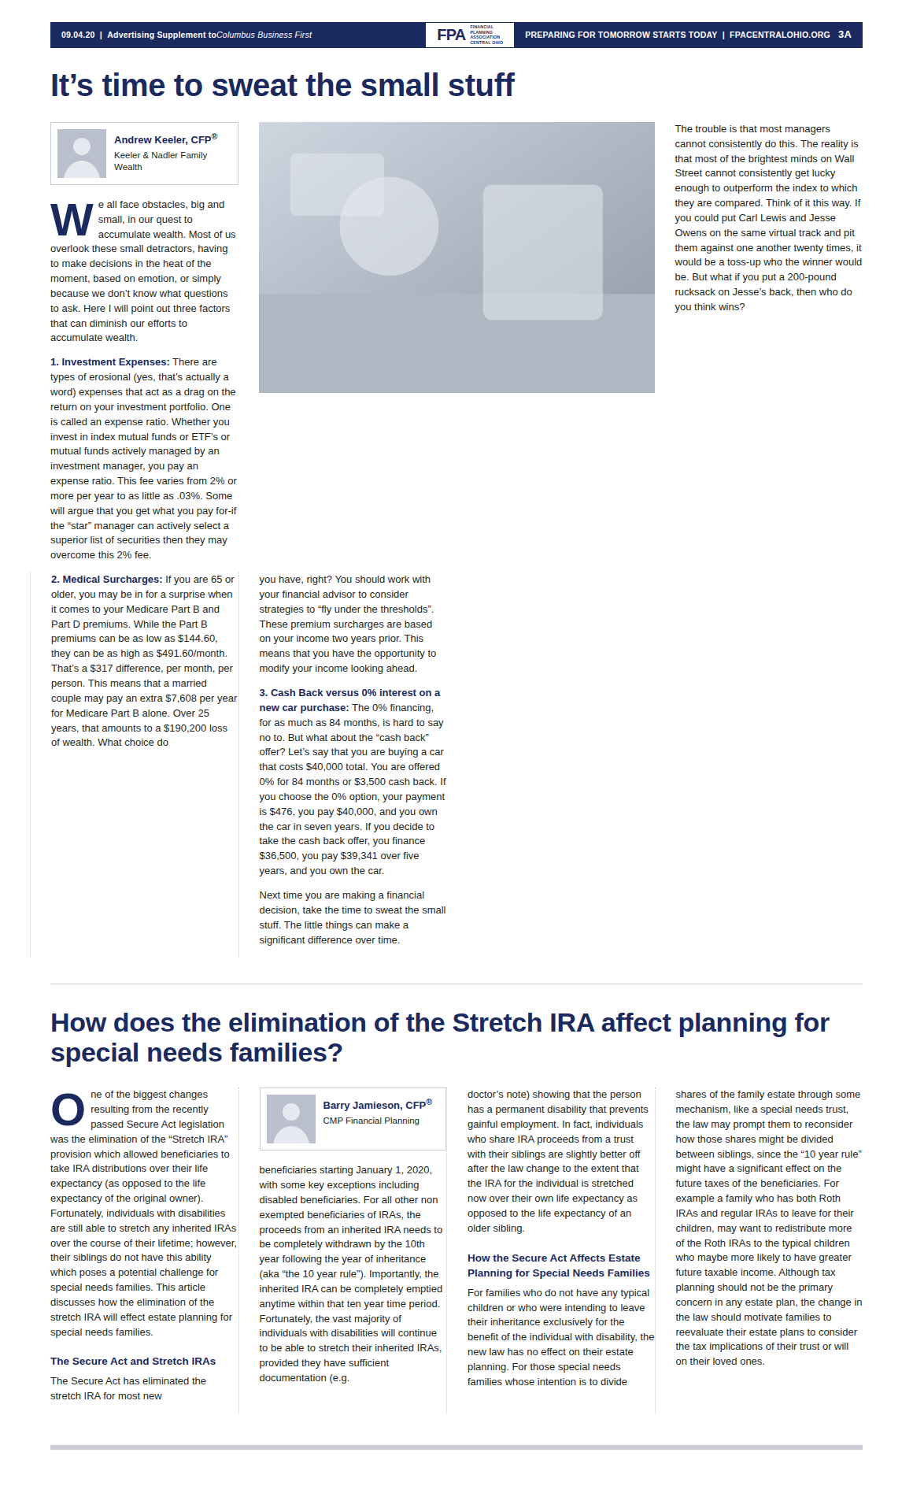09.04.20 | Advertising Supplement to Columbus Business First
FPA Financial
Planning
Association
Central Ohio
PREPARING FOR TOMORROW STARTS TODAY | FPACENTRALOHIO.ORG 3A
It’s time to sweat the small stuff
Andrew Keeler, CFP®
Keeler & Nadler Family Wealth
We all face obstacles, big and small, in our quest to accumulate wealth. Most of us overlook these small detractors, having to make decisions in the heat of the moment, based on emotion, or simply because we don’t know what questions to ask. Here I will point out three factors that can diminish our efforts to accumulate wealth.
1. Investment Expenses: There are types of erosional (yes, that’s actually a word) expenses that act as a drag on the return on your investment portfolio. One is called an expense ratio. Whether you invest in index mutual funds or ETF’s or mutual funds actively managed by an investment manager, you pay an expense ratio. This fee varies from 2% or more per year to as little as .03%. Some will argue that you get what you pay for-if the “star” manager can actively select a superior list of securities then they may overcome this 2% fee.
The trouble is that most managers cannot consistently do this. The reality is that most of the brightest minds on Wall Street cannot consistently get lucky enough to outperform the index to which they are compared. Think of it this way. If you could put Carl Lewis and Jesse Owens on the same virtual track and pit them against one another twenty times, it would be a toss-up who the winner would be. But what if you put a 200-pound rucksack on Jesse’s back, then who do you think wins?
2. Medical Surcharges: If you are 65 or older, you may be in for a surprise when it comes to your Medicare Part B and Part D premiums. While the Part B premiums can be as low as $144.60, they can be as high as $491.60/month. That’s a $317 difference, per month, per person. This means that a married couple may pay an extra $7,608 per year for Medicare Part B alone. Over 25 years, that amounts to a $190,200 loss of wealth. What choice do
you have, right? You should work with your financial advisor to consider strategies to “fly under the thresholds”. These premium surcharges are based on your income two years prior. This means that you have the opportunity to modify your income looking ahead.
3. Cash Back versus 0% interest on a new car purchase: The 0% financing, for as much as 84 months, is hard to say no to. But what about the “cash back” offer? Let’s say that you are buying a car that costs $40,000 total. You are offered 0% for 84 months or $3,500 cash back. If you choose the 0% option, your payment is $476, you pay $40,000, and you own the car in seven years. If you decide to take the cash back offer, you finance $36,500, you pay $39,341 over five years, and you own the car.
Next time you are making a financial decision, take the time to sweat the small stuff. The little things can make a significant difference over time.
How does the elimination of the Stretch IRA affect planning for special needs families?
One of the biggest changes resulting from the recently passed Secure Act legislation was the elimination of the “Stretch IRA” provision which allowed beneficiaries to take IRA distributions over their life expectancy (as opposed to the life expectancy of the original owner). Fortunately, individuals with disabilities are still able to stretch any inherited IRAs over the course of their lifetime; however, their siblings do not have this ability which poses a potential challenge for special needs families. This article discusses how the elimination of the stretch IRA will effect estate planning for special needs families.
The Secure Act and Stretch IRAs
The Secure Act has eliminated the stretch IRA for most new
Barry Jamieson, CFP®
CMP Financial Planning
beneficiaries starting January 1, 2020, with some key exceptions including disabled beneficiaries. For all other non exempted beneficiaries of IRAs, the proceeds from an inherited IRA needs to be completely withdrawn by the 10th year following the year of inheritance (aka “the 10 year rule”). Importantly, the inherited IRA can be completely emptied anytime within that ten year time period. Fortunately, the vast majority of individuals with disabilities will continue to be able to stretch their inherited IRAs, provided they have sufficient documentation (e.g.
doctor’s note) showing that the person has a permanent disability that prevents gainful employment. In fact, individuals who share IRA proceeds from a trust with their siblings are slightly better off after the law change to the extent that the IRA for the individual is stretched now over their own life expectancy as opposed to the life expectancy of an older sibling.
How the Secure Act Affects Estate Planning for Special Needs Families
For families who do not have any typical children or who were intending to leave their inheritance exclusively for the benefit of the individual with disability, the new law has no effect on their estate planning. For those special needs families whose intention is to divide
shares of the family estate through some mechanism, like a special needs trust, the law may prompt them to reconsider how those shares might be divided between siblings, since the “10 year rule” might have a significant effect on the future taxes of the beneficiaries. For example a family who has both Roth IRAs and regular IRAs to leave for their children, may want to redistribute more of the Roth IRAs to the typical children who maybe more likely to have greater future taxable income. Although tax planning should not be the primary concern in any estate plan, the change in the law should motivate families to reevaluate their estate plans to consider the tax implications of their trust or will on their loved ones.